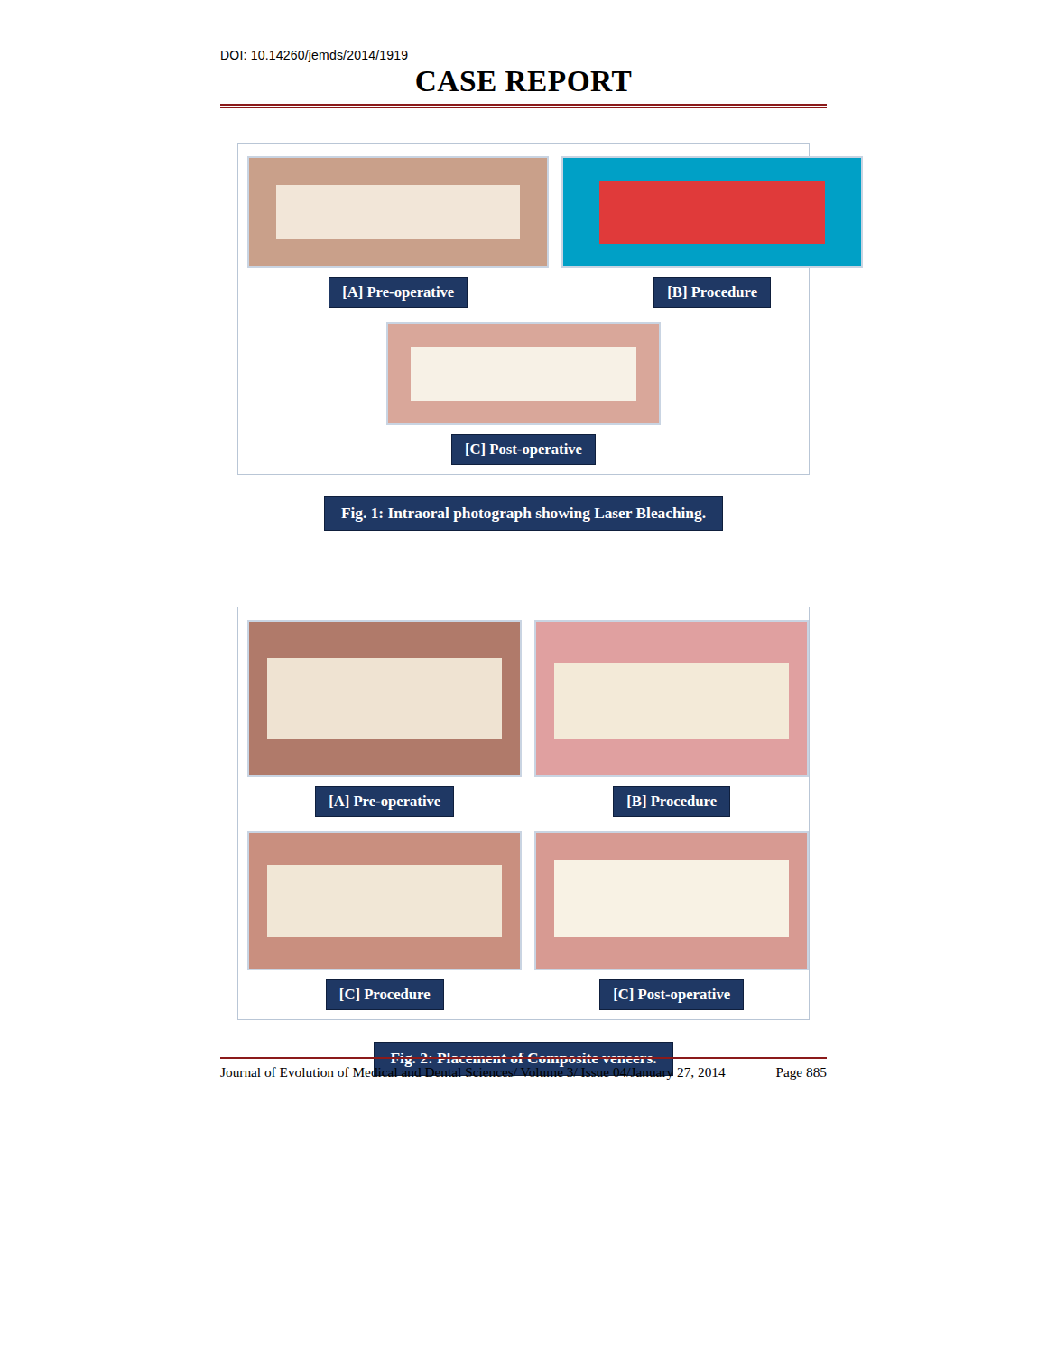DOI: 10.14260/jemds/2014/1919
CASE REPORT
[A] Pre-operative
[B] Procedure
[C] Post-operative
Fig. 1: Intraoral photograph showing Laser Bleaching.
[A] Pre-operative
[B] Procedure
[C] Procedure
[C] Post-operative
Fig. 2: Placement of Composite veneers.
Journal of Evolution of Medical and Dental Sciences/ Volume 3/ Issue 04/January 27, 2014 Page 885